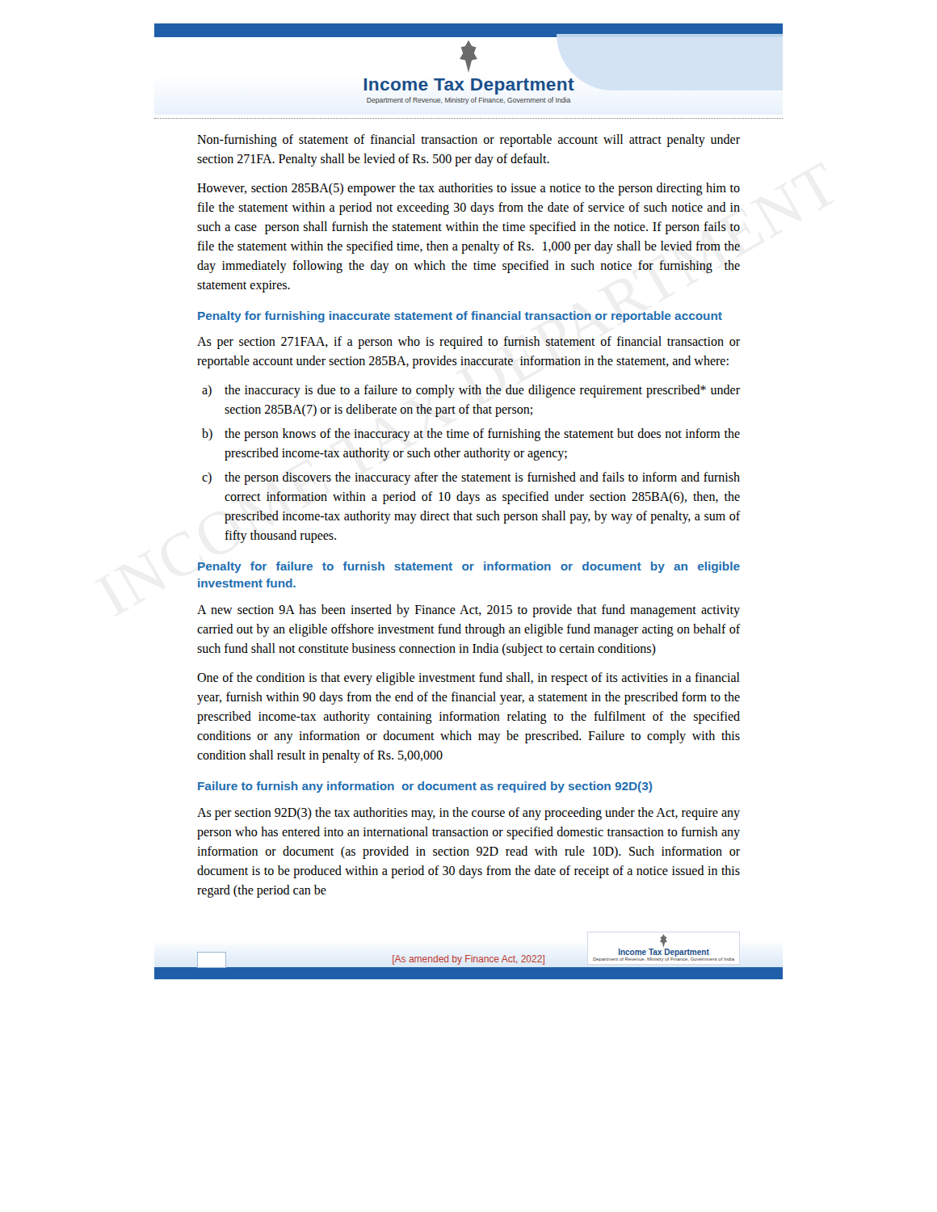Income Tax Department
Department of Revenue, Ministry of Finance, Government of India
INCOME TAX DEPARTMENT
Non-furnishing of statement of financial transaction or reportable account will attract penalty under section 271FA. Penalty shall be levied of Rs. 500 per day of default.
However, section 285BA(5) empower the tax authorities to issue a notice to the person directing him to file the statement within a period not exceeding 30 days from the date of service of such notice and in such a case person shall furnish the statement within the time specified in the notice. If person fails to file the statement within the specified time, then a penalty of Rs. 1,000 per day shall be levied from the day immediately following the day on which the time specified in such notice for furnishing the statement expires.
Penalty for furnishing inaccurate statement of financial transaction or reportable account
As per section 271FAA, if a person who is required to furnish statement of financial transaction or reportable account under section 285BA, provides inaccurate information in the statement, and where:
a) the inaccuracy is due to a failure to comply with the due diligence requirement prescribed* under section 285BA(7) or is deliberate on the part of that person;
b) the person knows of the inaccuracy at the time of furnishing the statement but does not inform the prescribed income-tax authority or such other authority or agency;
c) the person discovers the inaccuracy after the statement is furnished and fails to inform and furnish correct information within a period of 10 days as specified under section 285BA(6), then, the prescribed income-tax authority may direct that such person shall pay, by way of penalty, a sum of fifty thousand rupees.
Penalty for failure to furnish statement or information or document by an eligible investment fund.
A new section 9A has been inserted by Finance Act, 2015 to provide that fund management activity carried out by an eligible offshore investment fund through an eligible fund manager acting on behalf of such fund shall not constitute business connection in India (subject to certain conditions)
One of the condition is that every eligible investment fund shall, in respect of its activities in a financial year, furnish within 90 days from the end of the financial year, a statement in the prescribed form to the prescribed income-tax authority containing information relating to the fulfilment of the specified conditions or any information or document which may be prescribed. Failure to comply with this condition shall result in penalty of Rs. 5,00,000
Failure to furnish any information or document as required by section 92D(3)
As per section 92D(3) the tax authorities may, in the course of any proceeding under the Act, require any person who has entered into an international transaction or specified domestic transaction to furnish any information or document (as provided in section 92D read with rule 10D). Such information or document is to be produced within a period of 30 days from the date of receipt of a notice issued in this regard (the period can be
[As amended by Finance Act, 2022]
Income Tax Department
Department of Revenue, Ministry of Finance, Government of India